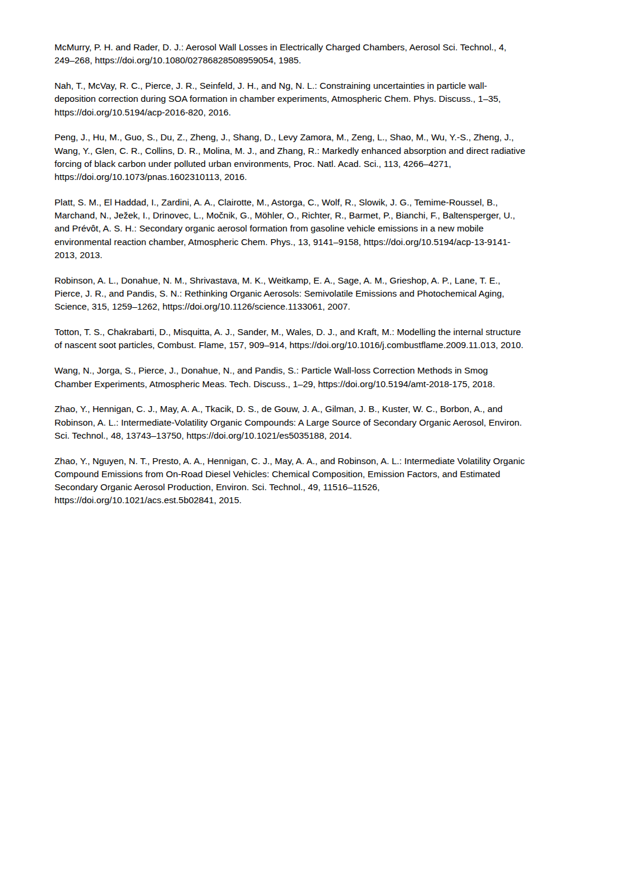McMurry, P. H. and Rader, D. J.: Aerosol Wall Losses in Electrically Charged Chambers, Aerosol Sci. Technol., 4, 249–268, https://doi.org/10.1080/02786828508959054, 1985.
Nah, T., McVay, R. C., Pierce, J. R., Seinfeld, J. H., and Ng, N. L.: Constraining uncertainties in particle wall-deposition correction during SOA formation in chamber experiments, Atmospheric Chem. Phys. Discuss., 1–35, https://doi.org/10.5194/acp-2016-820, 2016.
Peng, J., Hu, M., Guo, S., Du, Z., Zheng, J., Shang, D., Levy Zamora, M., Zeng, L., Shao, M., Wu, Y.-S., Zheng, J., Wang, Y., Glen, C. R., Collins, D. R., Molina, M. J., and Zhang, R.: Markedly enhanced absorption and direct radiative forcing of black carbon under polluted urban environments, Proc. Natl. Acad. Sci., 113, 4266–4271, https://doi.org/10.1073/pnas.1602310113, 2016.
Platt, S. M., El Haddad, I., Zardini, A. A., Clairotte, M., Astorga, C., Wolf, R., Slowik, J. G., Temime-Roussel, B., Marchand, N., Ježek, I., Drinovec, L., Močnik, G., Möhler, O., Richter, R., Barmet, P., Bianchi, F., Baltensperger, U., and Prévôt, A. S. H.: Secondary organic aerosol formation from gasoline vehicle emissions in a new mobile environmental reaction chamber, Atmospheric Chem. Phys., 13, 9141–9158, https://doi.org/10.5194/acp-13-9141-2013, 2013.
Robinson, A. L., Donahue, N. M., Shrivastava, M. K., Weitkamp, E. A., Sage, A. M., Grieshop, A. P., Lane, T. E., Pierce, J. R., and Pandis, S. N.: Rethinking Organic Aerosols: Semivolatile Emissions and Photochemical Aging, Science, 315, 1259–1262, https://doi.org/10.1126/science.1133061, 2007.
Totton, T. S., Chakrabarti, D., Misquitta, A. J., Sander, M., Wales, D. J., and Kraft, M.: Modelling the internal structure of nascent soot particles, Combust. Flame, 157, 909–914, https://doi.org/10.1016/j.combustflame.2009.11.013, 2010.
Wang, N., Jorga, S., Pierce, J., Donahue, N., and Pandis, S.: Particle Wall-loss Correction Methods in Smog Chamber Experiments, Atmospheric Meas. Tech. Discuss., 1–29, https://doi.org/10.5194/amt-2018-175, 2018.
Zhao, Y., Hennigan, C. J., May, A. A., Tkacik, D. S., de Gouw, J. A., Gilman, J. B., Kuster, W. C., Borbon, A., and Robinson, A. L.: Intermediate-Volatility Organic Compounds: A Large Source of Secondary Organic Aerosol, Environ. Sci. Technol., 48, 13743–13750, https://doi.org/10.1021/es5035188, 2014.
Zhao, Y., Nguyen, N. T., Presto, A. A., Hennigan, C. J., May, A. A., and Robinson, A. L.: Intermediate Volatility Organic Compound Emissions from On-Road Diesel Vehicles: Chemical Composition, Emission Factors, and Estimated Secondary Organic Aerosol Production, Environ. Sci. Technol., 49, 11516–11526, https://doi.org/10.1021/acs.est.5b02841, 2015.